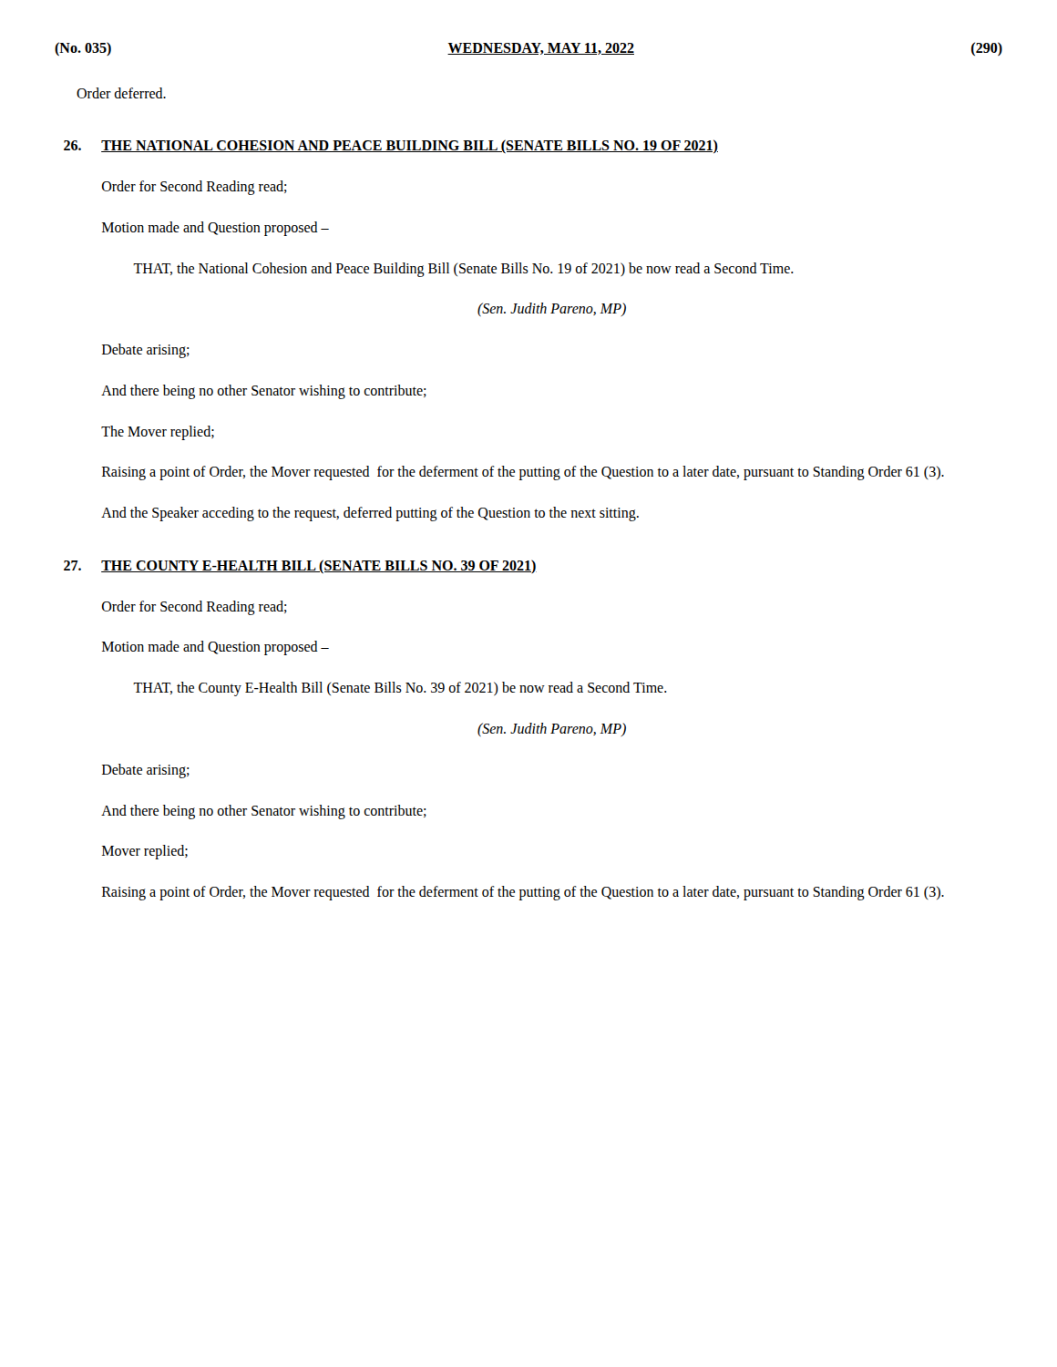(No. 035) WEDNESDAY, MAY 11, 2022 (290)
Order deferred.
The National Cohesion and Peace Building Bill (Senate Bills No. 19 of 2021)
Order for Second Reading read;
Motion made and Question proposed –
THAT, the National Cohesion and Peace Building Bill (Senate Bills No. 19 of 2021) be now read a Second Time.
(Sen. Judith Pareno, MP)
Debate arising;
And there being no other Senator wishing to contribute;
The Mover replied;
Raising a point of Order, the Mover requested for the deferment of the putting of the Question to a later date, pursuant to Standing Order 61 (3).
And the Speaker acceding to the request, deferred putting of the Question to the next sitting.
The County E-Health Bill (Senate Bills No. 39 of 2021)
Order for Second Reading read;
Motion made and Question proposed –
THAT, the County E-Health Bill (Senate Bills No. 39 of 2021) be now read a Second Time.
(Sen. Judith Pareno, MP)
Debate arising;
And there being no other Senator wishing to contribute;
Mover replied;
Raising a point of Order, the Mover requested for the deferment of the putting of the Question to a later date, pursuant to Standing Order 61 (3).